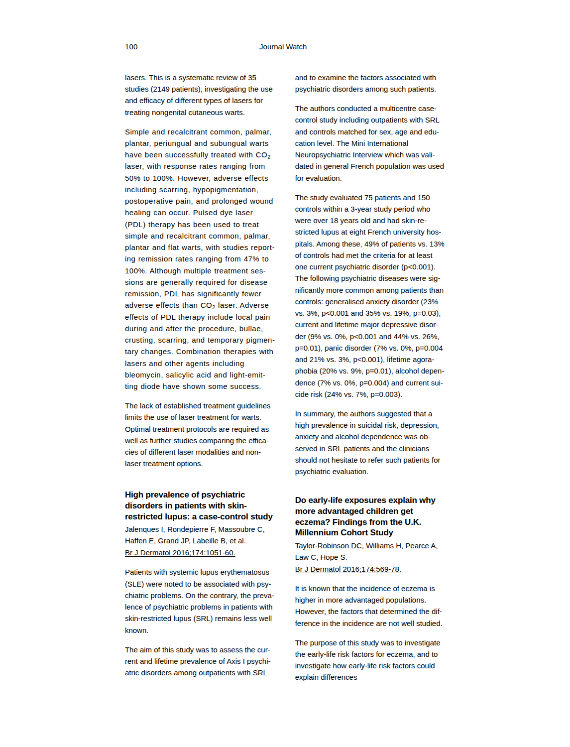100
Journal Watch
lasers. This is a systematic review of 35 studies (2149 patients), investigating the use and efficacy of different types of lasers for treating nongenital cutaneous warts.
Simple and recalcitrant common, palmar, plantar, periungual and subungual warts have been successfully treated with CO2 laser, with response rates ranging from 50% to 100%. However, adverse effects including scarring, hypopigmentation, postoperative pain, and prolonged wound healing can occur. Pulsed dye laser (PDL) therapy has been used to treat simple and recalcitrant common, palmar, plantar and flat warts, with studies reporting remission rates ranging from 47% to 100%. Although multiple treatment sessions are generally required for disease remission, PDL has significantly fewer adverse effects than CO2 laser. Adverse effects of PDL therapy include local pain during and after the procedure, bullae, crusting, scarring, and temporary pigmentary changes. Combination therapies with lasers and other agents including bleomycin, salicylic acid and light-emitting diode have shown some success.
The lack of established treatment guidelines limits the use of laser treatment for warts. Optimal treatment protocols are required as well as further studies comparing the efficacies of different laser modalities and non-laser treatment options.
High prevalence of psychiatric disorders in patients with skin-restricted lupus: a case-control study
Jalenques I, Rondepierre F, Massoubre C, Haffen E, Grand JP, Labeille B, et al.
Br J Dermatol 2016;174:1051-60.
Patients with systemic lupus erythematosus (SLE) were noted to be associated with psychiatric problems. On the contrary, the prevalence of psychiatric problems in patients with skin-restricted lupus (SRL) remains less well known.
The aim of this study was to assess the current and lifetime prevalence of Axis I psychiatric disorders among outpatients with SRL and to examine the factors associated with psychiatric disorders among such patients.
The authors conducted a multicentre case-control study including outpatients with SRL and controls matched for sex, age and education level. The Mini International Neuropsychiatric Interview which was validated in general French population was used for evaluation.
The study evaluated 75 patients and 150 controls within a 3-year study period who were over 18 years old and had skin-restricted lupus at eight French university hospitals. Among these, 49% of patients vs. 13% of controls had met the criteria for at least one current psychiatric disorder (p<0.001). The following psychiatric diseases were significantly more common among patients than controls: generalised anxiety disorder (23% vs. 3%, p<0.001 and 35% vs. 19%, p=0.03), current and lifetime major depressive disorder (9% vs. 0%, p<0.001 and 44% vs. 26%, p=0.01), panic disorder (7% vs. 0%, p=0.004 and 21% vs. 3%, p<0.001), lifetime agoraphobia (20% vs. 9%, p=0.01), alcohol dependence (7% vs. 0%, p=0.004) and current suicide risk (24% vs. 7%, p=0.003).
In summary, the authors suggested that a high prevalence in suicidal risk, depression, anxiety and alcohol dependence was observed in SRL patients and the clinicians should not hesitate to refer such patients for psychiatric evaluation.
Do early-life exposures explain why more advantaged children get eczema? Findings from the U.K. Millennium Cohort Study
Taylor-Robinson DC, Williams H, Pearce A, Law C, Hope S.
Br J Dermatol 2016;174:569-78.
It is known that the incidence of eczema is higher in more advantaged populations. However, the factors that determined the difference in the incidence are not well studied.
The purpose of this study was to investigate the early-life risk factors for eczema, and to investigate how early-life risk factors could explain differences